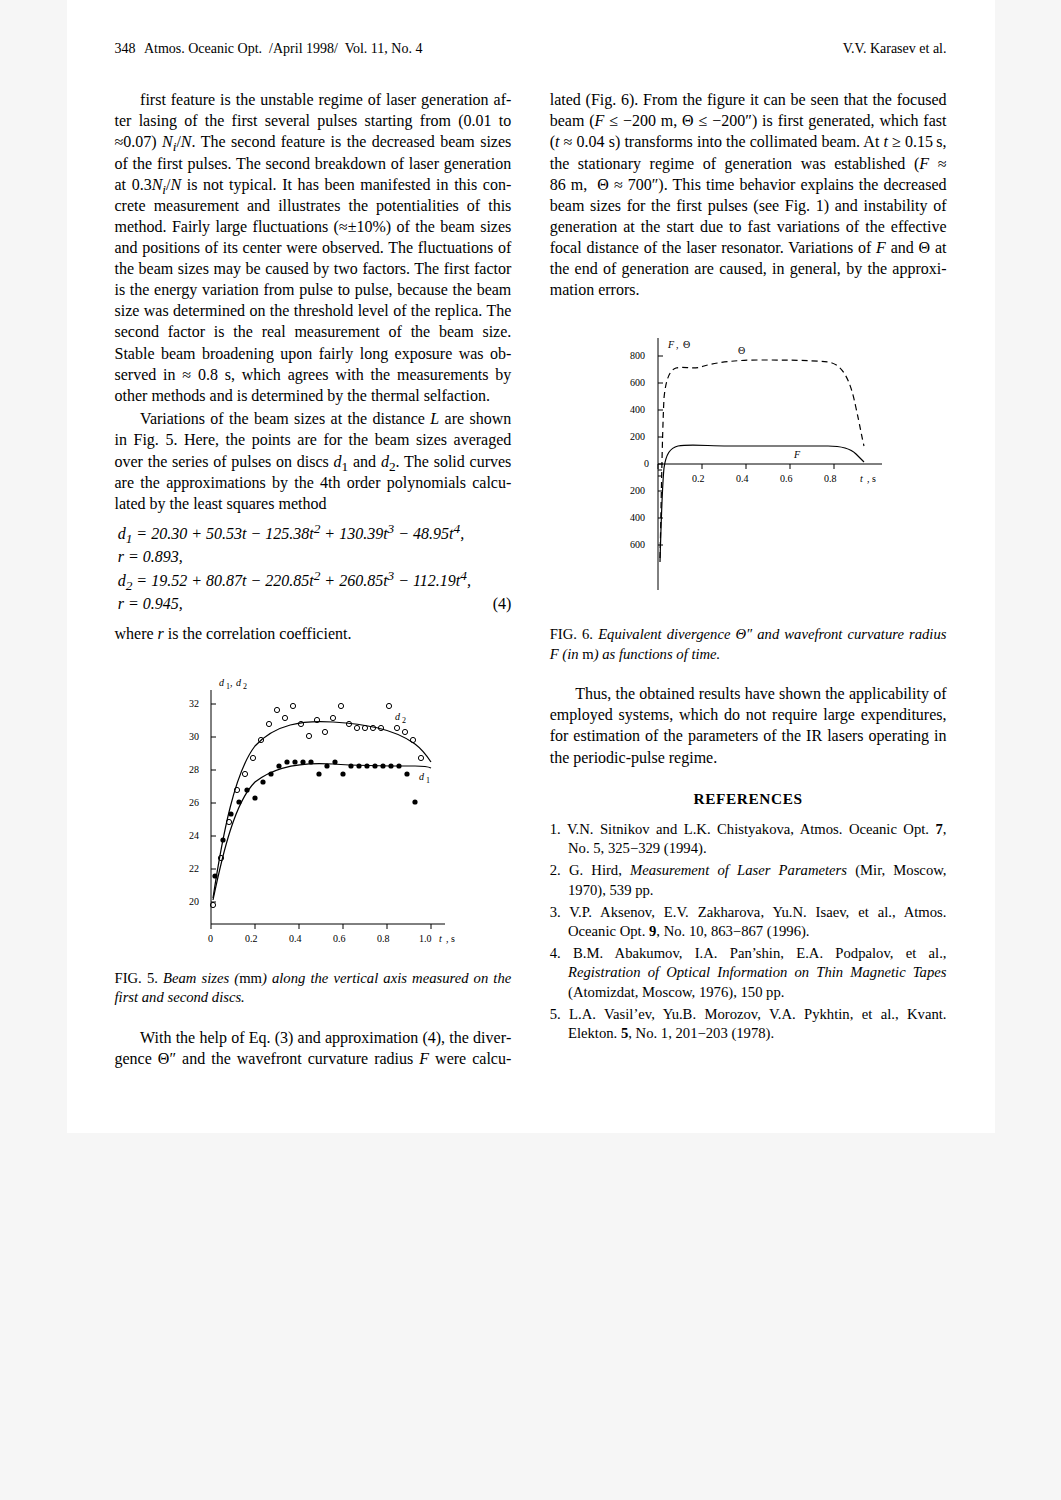348 Atmos. Oceanic Opt. /April 1998/ Vol. 11, No. 4 V.V. Karasev et al.
first feature is the unstable regime of laser generation after lasing of the first several pulses starting from (0.01 to ≈0.07) Ni/N. The second feature is the decreased beam sizes of the first pulses. The second breakdown of laser generation at 0.3Ni/N is not typical. It has been manifested in this concrete measurement and illustrates the potentialities of this method. Fairly large fluctuations (≈±10%) of the beam sizes and positions of its center were observed. The fluctuations of the beam sizes may be caused by two factors. The first factor is the energy variation from pulse to pulse, because the beam size was determined on the threshold level of the replica. The second factor is the real measurement of the beam size. Stable beam broadening upon fairly long exposure was observed in ≈ 0.8 s, which agrees with the measurements by other methods and is determined by the thermal selfaction.
Variations of the beam sizes at the distance L are shown in Fig. 5. Here, the points are for the beam sizes averaged over the series of pulses on discs d1 and d2. The solid curves are the approximations by the 4th order polynomials calculated by the least squares method
d1 = 20.30 + 50.53t − 125.38t2 + 130.39t3 − 48.95t4,
r = 0.893,
d2 = 19.52 + 80.87t − 220.85t2 + 260.85t3 − 112.19t4,
r = 0.945,(4)
where r is the correlation coefficient.
20 22 24 26 28 30 32 0 0.2 0.4 0.6 0.8 1.0 t , s d 1 , d 2 d 2 d 1
FIG. 5. Beam sizes (mm) along the vertical axis measured on the first and second discs.
With the help of Eq. (3) and approximation (4), the divergence Θ″ and the wavefront curvature radius F were calculated (Fig. 6). From the figure it can be seen that the focused beam (F ≤ −200 m, Θ ≤ −200″) is first generated, which fast (t ≈ 0.04 s) transforms into the collimated beam. At t ≥ 0.15 s, the stationary regime of generation was established (F ≈ 86 m, Θ ≈ 700″). This time behavior explains the decreased beam sizes for the first pulses (see Fig. 1) and instability of generation at the start due to fast variations of the effective focal distance of the laser resonator. Variations of F and Θ at the end of generation are caused, in general, by the approximation errors.
800 600 400 200 0 200 400 600 0.2 0.4 0.6 0.8 t , s F , Θ Θ F
FIG. 6. Equivalent divergence Θ″ and wavefront curvature radius F (in m) as functions of time.
Thus, the obtained results have shown the applicability of employed systems, which do not require large expenditures, for estimation of the parameters of the IR lasers operating in the periodic-pulse regime.
References
V.N. Sitnikov and L.K. Chistyakova, Atmos. Oceanic Opt. 7, No. 5, 325−329 (1994).
G. Hird, Measurement of Laser Parameters (Mir, Moscow, 1970), 539 pp.
V.P. Aksenov, E.V. Zakharova, Yu.N. Isaev, et al., Atmos. Oceanic Opt. 9, No. 10, 863−867 (1996).
B.M. Abakumov, I.A. Pan’shin, E.A. Podpalov, et al., Registration of Optical Information on Thin Magnetic Tapes (Atomizdat, Moscow, 1976), 150 pp.
L.A. Vasil’ev, Yu.B. Morozov, V.A. Pykhtin, et al., Kvant. Elekton. 5, No. 1, 201−203 (1978).